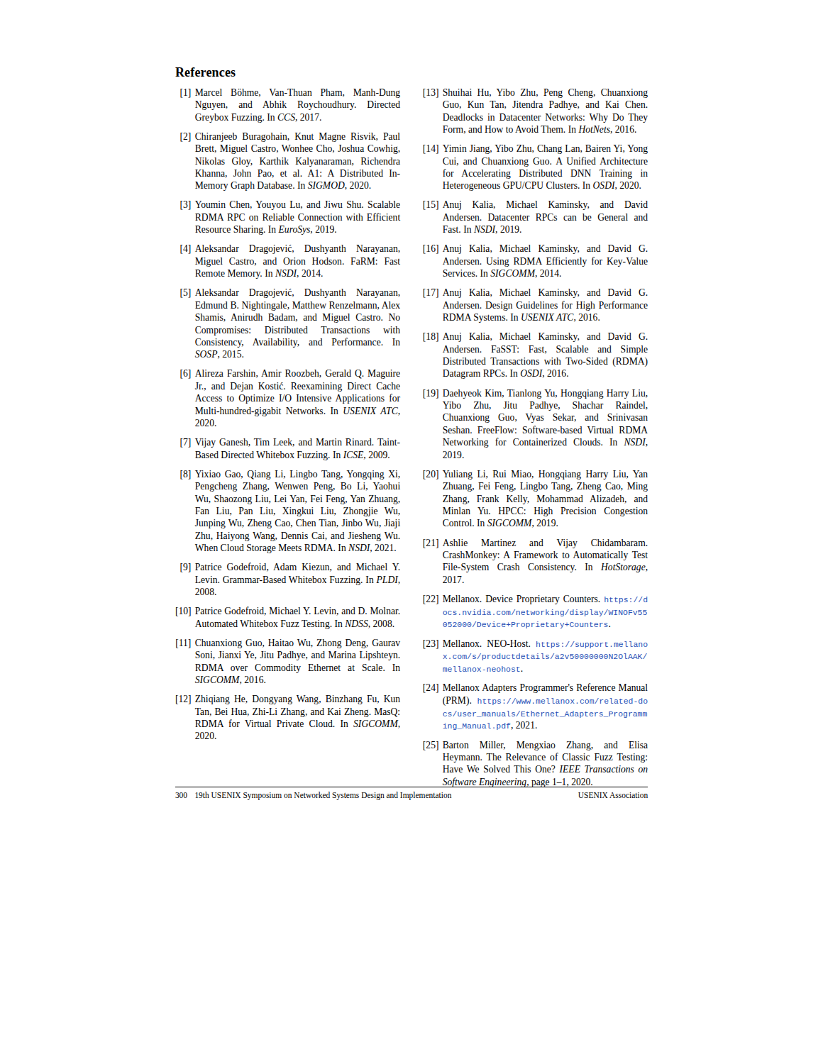References
[1] Marcel Böhme, Van-Thuan Pham, Manh-Dung Nguyen, and Abhik Roychoudhury. Directed Greybox Fuzzing. In CCS, 2017.
[2] Chiranjeeb Buragohain, Knut Magne Risvik, Paul Brett, Miguel Castro, Wonhee Cho, Joshua Cowhig, Nikolas Gloy, Karthik Kalyanaraman, Richendra Khanna, John Pao, et al. A1: A Distributed In-Memory Graph Database. In SIGMOD, 2020.
[3] Youmin Chen, Youyou Lu, and Jiwu Shu. Scalable RDMA RPC on Reliable Connection with Efficient Resource Sharing. In EuroSys, 2019.
[4] Aleksandar Dragojević, Dushyanth Narayanan, Miguel Castro, and Orion Hodson. FaRM: Fast Remote Memory. In NSDI, 2014.
[5] Aleksandar Dragojević, Dushyanth Narayanan, Edmund B. Nightingale, Matthew Renzelmann, Alex Shamis, Anirudh Badam, and Miguel Castro. No Compromises: Distributed Transactions with Consistency, Availability, and Performance. In SOSP, 2015.
[6] Alireza Farshin, Amir Roozbeh, Gerald Q. Maguire Jr., and Dejan Kostić. Reexamining Direct Cache Access to Optimize I/O Intensive Applications for Multi-hundred-gigabit Networks. In USENIX ATC, 2020.
[7] Vijay Ganesh, Tim Leek, and Martin Rinard. Taint-Based Directed Whitebox Fuzzing. In ICSE, 2009.
[8] Yixiao Gao, Qiang Li, Lingbo Tang, Yongqing Xi, Pengcheng Zhang, Wenwen Peng, Bo Li, Yaohui Wu, Shaozong Liu, Lei Yan, Fei Feng, Yan Zhuang, Fan Liu, Pan Liu, Xingkui Liu, Zhongjie Wu, Junping Wu, Zheng Cao, Chen Tian, Jinbo Wu, Jiaji Zhu, Haiyong Wang, Dennis Cai, and Jiesheng Wu. When Cloud Storage Meets RDMA. In NSDI, 2021.
[9] Patrice Godefroid, Adam Kiezun, and Michael Y. Levin. Grammar-Based Whitebox Fuzzing. In PLDI, 2008.
[10] Patrice Godefroid, Michael Y. Levin, and D. Molnar. Automated Whitebox Fuzz Testing. In NDSS, 2008.
[11] Chuanxiong Guo, Haitao Wu, Zhong Deng, Gaurav Soni, Jianxi Ye, Jitu Padhye, and Marina Lipshteyn. RDMA over Commodity Ethernet at Scale. In SIGCOMM, 2016.
[12] Zhiqiang He, Dongyang Wang, Binzhang Fu, Kun Tan, Bei Hua, Zhi-Li Zhang, and Kai Zheng. MasQ: RDMA for Virtual Private Cloud. In SIGCOMM, 2020.
[13] Shuihai Hu, Yibo Zhu, Peng Cheng, Chuanxiong Guo, Kun Tan, Jitendra Padhye, and Kai Chen. Deadlocks in Datacenter Networks: Why Do They Form, and How to Avoid Them. In HotNets, 2016.
[14] Yimin Jiang, Yibo Zhu, Chang Lan, Bairen Yi, Yong Cui, and Chuanxiong Guo. A Unified Architecture for Accelerating Distributed DNN Training in Heterogeneous GPU/CPU Clusters. In OSDI, 2020.
[15] Anuj Kalia, Michael Kaminsky, and David Andersen. Datacenter RPCs can be General and Fast. In NSDI, 2019.
[16] Anuj Kalia, Michael Kaminsky, and David G. Andersen. Using RDMA Efficiently for Key-Value Services. In SIGCOMM, 2014.
[17] Anuj Kalia, Michael Kaminsky, and David G. Andersen. Design Guidelines for High Performance RDMA Systems. In USENIX ATC, 2016.
[18] Anuj Kalia, Michael Kaminsky, and David G. Andersen. FaSST: Fast, Scalable and Simple Distributed Transactions with Two-Sided (RDMA) Datagram RPCs. In OSDI, 2016.
[19] Daehyeok Kim, Tianlong Yu, Hongqiang Harry Liu, Yibo Zhu, Jitu Padhye, Shachar Raindel, Chuanxiong Guo, Vyas Sekar, and Srinivasan Seshan. FreeFlow: Software-based Virtual RDMA Networking for Containerized Clouds. In NSDI, 2019.
[20] Yuliang Li, Rui Miao, Hongqiang Harry Liu, Yan Zhuang, Fei Feng, Lingbo Tang, Zheng Cao, Ming Zhang, Frank Kelly, Mohammad Alizadeh, and Minlan Yu. HPCC: High Precision Congestion Control. In SIGCOMM, 2019.
[21] Ashlie Martinez and Vijay Chidambaram. CrashMonkey: A Framework to Automatically Test File-System Crash Consistency. In HotStorage, 2017.
[22] Mellanox. Device Proprietary Counters. https://docs.nvidia.com/networking/display/WINOFv55052000/Device+Proprietary+Counters.
[23] Mellanox. NEO-Host. https://support.mellanox.com/s/productdetails/a2v50000000N2OlAAK/mellanox-neohost.
[24] Mellanox Adapters Programmer's Reference Manual (PRM). https://www.mellanox.com/related-docs/user_manuals/Ethernet_Adapters_Programming_Manual.pdf, 2021.
[25] Barton Miller, Mengxiao Zhang, and Elisa Heymann. The Relevance of Classic Fuzz Testing: Have We Solved This One? IEEE Transactions on Software Engineering, page 1–1, 2020.
30019th USENIX Symposium on Networked Systems Design and Implementation
USENIX Association